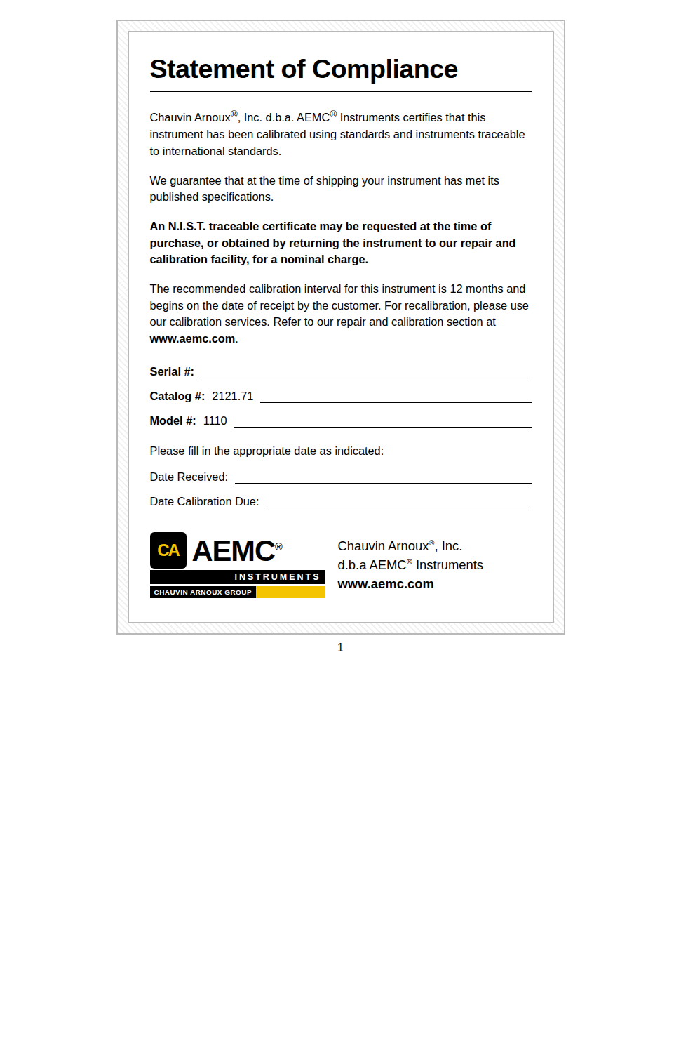Statement of Compliance
Chauvin Arnoux®, Inc. d.b.a. AEMC® Instruments certifies that this instrument has been calibrated using standards and instruments traceable to international standards.
We guarantee that at the time of shipping your instrument has met its published specifications.
An N.I.S.T. traceable certificate may be requested at the time of purchase, or obtained by returning the instrument to our repair and calibration facility, for a nominal charge.
The recommended calibration interval for this instrument is 12 months and begins on the date of receipt by the customer. For recalibration, please use our calibration services. Refer to our repair and calibration section at www.aemc.com.
Serial #:
Catalog #: 2121.71
Model #: 1110
Please fill in the appropriate date as indicated:
Date Received:
Date Calibration Due:
CA
AEMC®
INSTRUMENTS
CHAUVIN ARNOUX GROUP
Chauvin Arnoux®, Inc.
d.b.a AEMC® Instruments
www.aemc.com
1